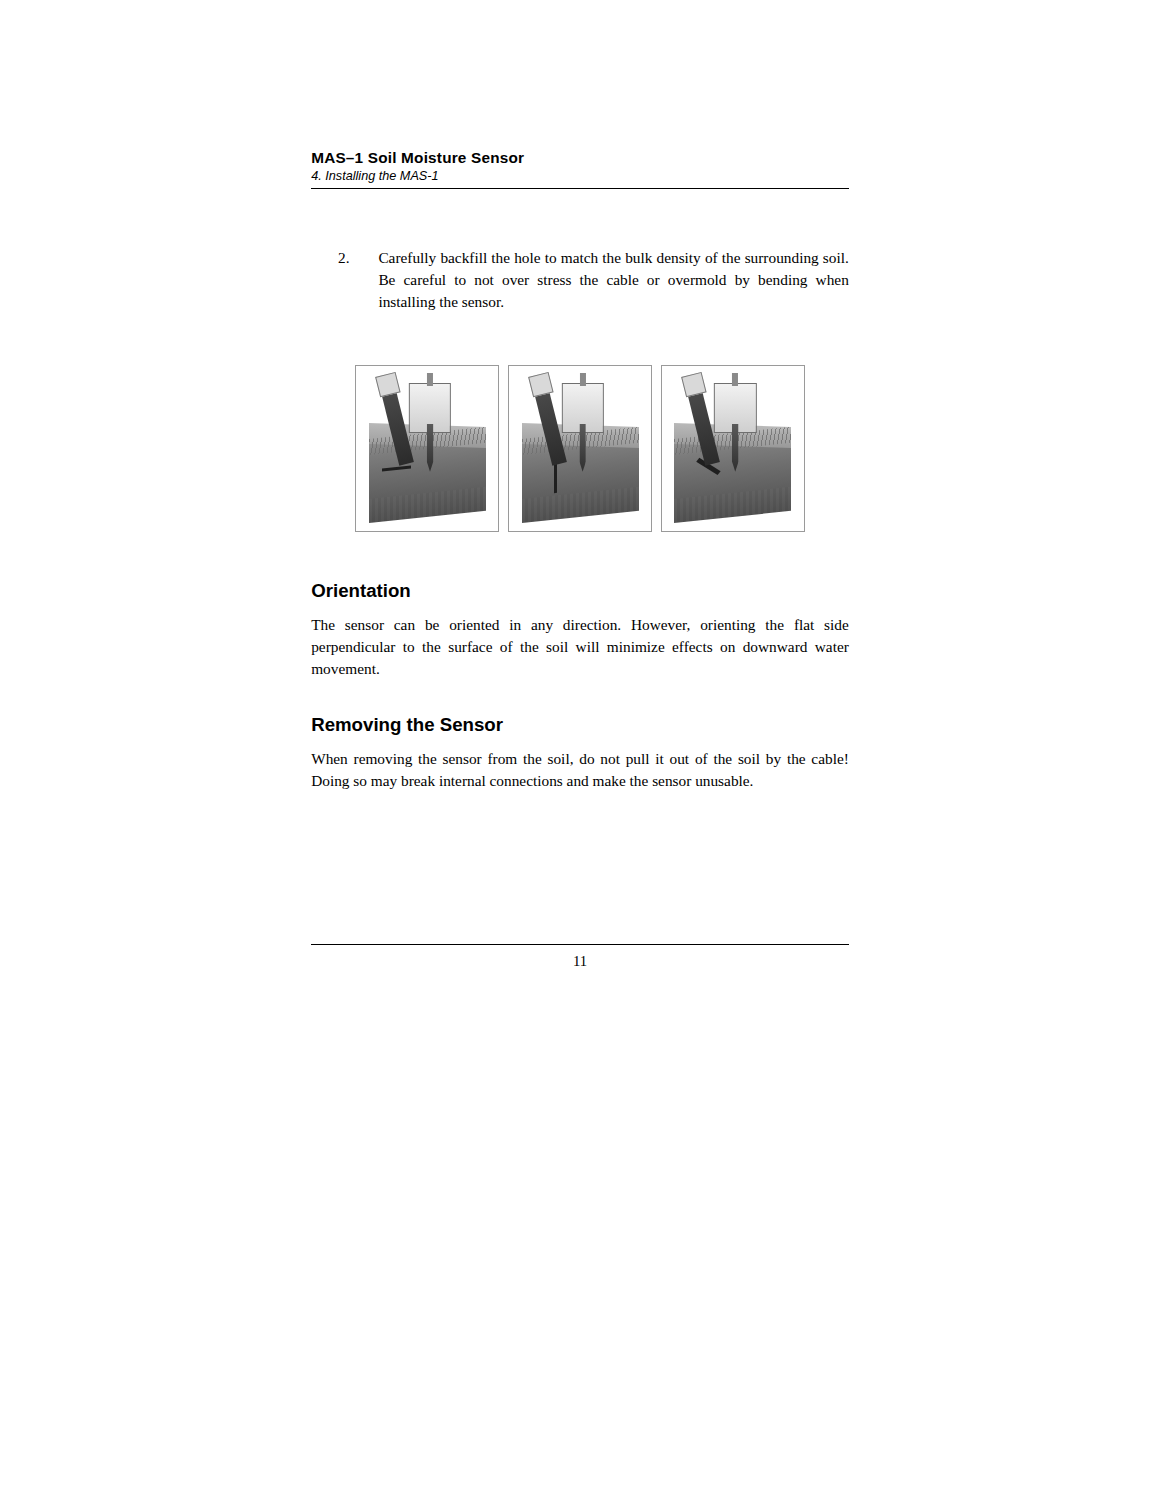MAS–1 Soil Moisture Sensor
4. Installing the MAS-1
2. Carefully backfill the hole to match the bulk density of the surrounding soil. Be careful to not over stress the cable or overmold by bending when installing the sensor.
Orientation
The sensor can be oriented in any direction. However, orienting the flat side perpendicular to the surface of the soil will minimize effects on downward water movement.
Removing the Sensor
When removing the sensor from the soil, do not pull it out of the soil by the cable! Doing so may break internal connections and make the sensor unusable.
11